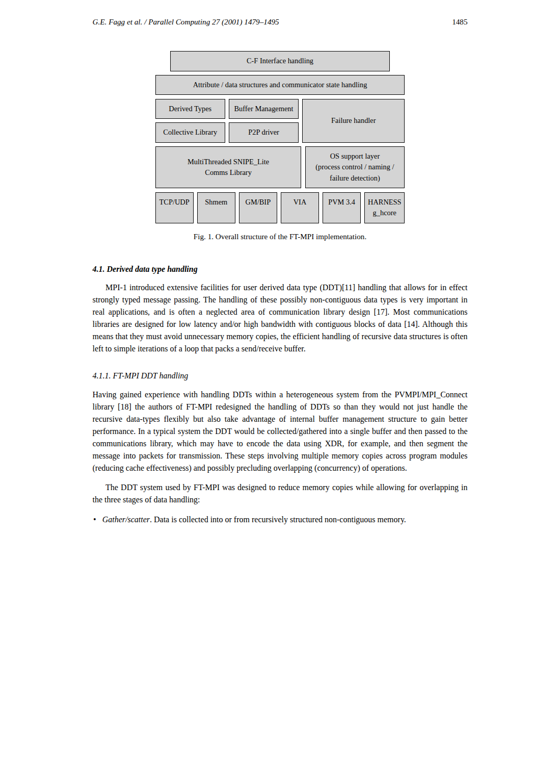G.E. Fagg et al. / Parallel Computing 27 (2001) 1479–1495 1485
C-F Interface handling
Attribute / data structures and communicator state handling
Derived Types
Buffer Management
Collective Library
P2P driver
Failure handler
MultiThreaded SNIPE_Lite
Comms Library
OS support layer
(process control / naming /
failure detection)
TCP/UDP
Shmem
GM/BIP
VIA
PVM 3.4
HARNESS
g_hcore
Fig. 1. Overall structure of the FT-MPI implementation.
4.1. Derived data type handling
MPI-1 introduced extensive facilities for user derived data type (DDT)[11] handling that allows for in effect strongly typed message passing. The handling of these possibly non-contiguous data types is very important in real applications, and is often a neglected area of communication library design [17]. Most communications libraries are designed for low latency and/or high bandwidth with contiguous blocks of data [14]. Although this means that they must avoid unnecessary memory copies, the efficient handling of recursive data structures is often left to simple iterations of a loop that packs a send/receive buffer.
4.1.1. FT-MPI DDT handling
Having gained experience with handling DDTs within a heterogeneous system from the PVMPI/MPI_Connect library [18] the authors of FT-MPI redesigned the handling of DDTs so than they would not just handle the recursive data-types flexibly but also take advantage of internal buffer management structure to gain better performance. In a typical system the DDT would be collected/gathered into a single buffer and then passed to the communications library, which may have to encode the data using XDR, for example, and then segment the message into packets for transmission. These steps involving multiple memory copies across program modules (reducing cache effectiveness) and possibly precluding overlapping (concurrency) of operations.
The DDT system used by FT-MPI was designed to reduce memory copies while allowing for overlapping in the three stages of data handling:
Gather/scatter. Data is collected into or from recursively structured non-contiguous memory.